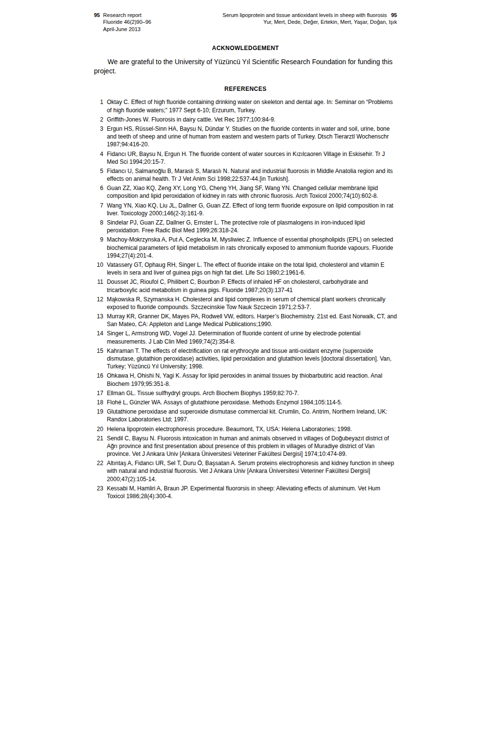95 Research report
Fluoride 46(2)90–96
April-June 2013
Serum lipoprotein and tissue antioxidant levels in sheep with fluorosis95
Yur, Mert, Dede, Değer, Ertekin, Mert, Yaşar, Doğan, Işık
ACKNOWLEDGEMENT
We are grateful to the University of Yüzüncü Yıl Scientific Research Foundation for funding this project.
REFERENCES
Oktay C. Effect of high fluoride containing drinking water on skeleton and dental age. In: Seminar on “Problems of high fluoride waters;” 1977 Sept 6-10; Erzurum, Turkey.
Griffith-Jones W. Fluorosis in dairy cattle. Vet Rec 1977;100:84-9.
Ergun HS, Rüssel-Sinn HA, Baysu N, Dündar Y. Studies on the fluoride contents in water and soil, urine, bone and teeth of sheep and urine of human from eastern and western parts of Turkey. Dtsch Tierarztl Wochenschr 1987;94:416-20.
Fidancı UR, Baysu N, Ergun H. The fluoride content of water sources in Kızılcaoren Village in Eskisehir. Tr J Med Sci 1994;20:15-7.
Fidancı U, Salmanoğlu B, Maraslı S, Maraslı N. Natural and industrial fluorosis in Middle Anatolia region and its effects on animal health. Tr J Vet Anim Sci 1998;22:537-44.[in Turkish].
Guan ZZ, Xiao KQ, Zeng XY, Long YG, Cheng YH, Jiang SF, Wang YN. Changed cellular membrane lipid composition and lipid peroxidation of kidney in rats with chronic fluorosis. Arch Toxicol 2000;74(10):602-8.
Wang YN, Xiao KQ, Liu JL, Dallner G, Guan ZZ. Effect of long term fluoride exposure on lipid composition in rat liver. Toxicology 2000;146(2-3):161-9.
Sindelar PJ, Guan ZZ, Dallner G, Ernster L. The protective role of plasmalogens in iron-induced lipid peroxidation. Free Radic Biol Med 1999;26:318-24.
Machoy-Mokrzynska A, Put A, Ceglecka M, Mysliwiec Z. Influence of essential phospholipids (EPL) on selected biochemical parameters of lipid metabolism in rats chronically exposed to ammonium fluoride vapours. Fluoride 1994;27(4):201-4.
Vatassery GT, Ophaug RH, Singer L. The effect of fluoride intake on the total lipid, cholesterol and vitamin E levels in sera and liver of guinea pigs on high fat diet. Life Sci 1980;2:1961-6.
Dousset JC, Rioufol C, Philibert C, Bourbon P. Effects of inhaled HF on cholesterol, carbohydrate and tricarboxylic acid metabolism in guinea pigs. Fluoride 1987;20(3):137-41
Mąkowska R, Szymanska H. Cholesterol and lipid complexes in serum of chemical plant workers chronically exposed to fluoride compounds. Szczecinskie Tow Nauk Szczecin 1971;2:53-7.
Murray KR, Granner DK, Mayes PA, Rodwell VW, editors. Harper’s Biochemistry. 21st ed. East Norwalk, CT, and San Mateo, CA: Appleton and Lange Medical Publications;1990.
Singer L, Armstrong WD, Vogel JJ. Determination of fluoride content of urine by electrode potential measurements. J Lab Clin Med 1969;74(2):354-8.
Kahraman T. The effects of electrification on rat erythrocyte and tissue anti-oxidant enzyme (superoxide dismutase, glutathion peroxidase) activities, lipid peroxidation and glutathion levels [doctoral dissertation]. Van, Turkey; Yüzüncü Yıl University; 1998.
Ohkawa H, Ohishi N, Yagi K. Assay for lipid peroxides in animal tissues by thiobarbutiric acid reaction. Anal Biochem 1979;95:351-8.
Ellman GL. Tissue sulfhydryl groups. Arch Biochem Biophys 1959;82:70-7.
Flohé L, Günzler WA. Assays of glutathione peroxidase. Methods Enzymol 1984;105:114-5.
Glutathione peroxidase and superoxide dismutase commercial kit. Crumlin, Co. Antrim, Northern Ireland, UK: Randox Laboratories Ltd; 1997.
Helena lipoprotein electrophoresis procedure. Beaumont, TX, USA: Helena Laboratories; 1998.
Sendil C, Baysu N. Fluorosis intoxication in human and animals observed in villages of Doğubeyazıt district of Ağrı province and first presentation about presence of this problem in villages of Muradiye district of Van province. Vet J Ankara Univ [Ankara Üniversitesi Veteriner Fakültesi Dergisi] 1974;10:474-89.
Altıntaş A, Fidancı UR, Sel T, Duru Ö, Başsatan A. Serum proteins electrophoresis and kidney function in sheep with natural and industrial fluorosis. Vet J Ankara Univ [Ankara Üniversitesi Veteriner Fakültesi Dergisi] 2000;47(2):105-14.
Kessabi M, Hamliri A, Braun JP. Experimental fluororsis in sheep: Alleviating effects of aluminum. Vet Hum Toxicol 1986;28(4):300-4.